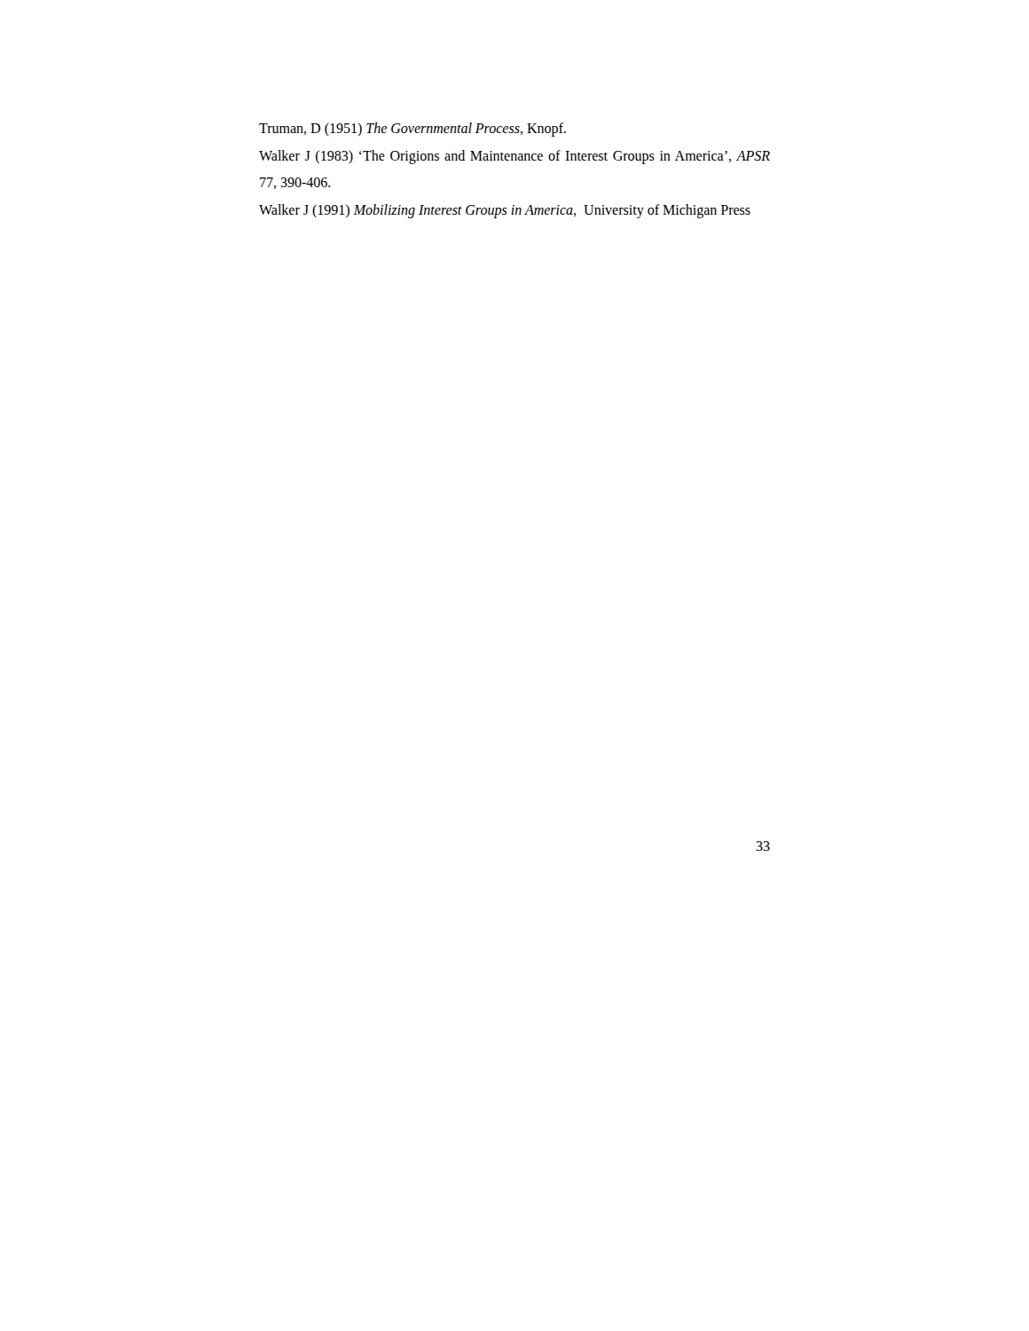Truman, D (1951) The Governmental Process, Knopf.
Walker J (1983) ‘The Origions and Maintenance of Interest Groups in America’, APSR 77, 390-406.
Walker J (1991) Mobilizing Interest Groups in America, University of Michigan Press
33